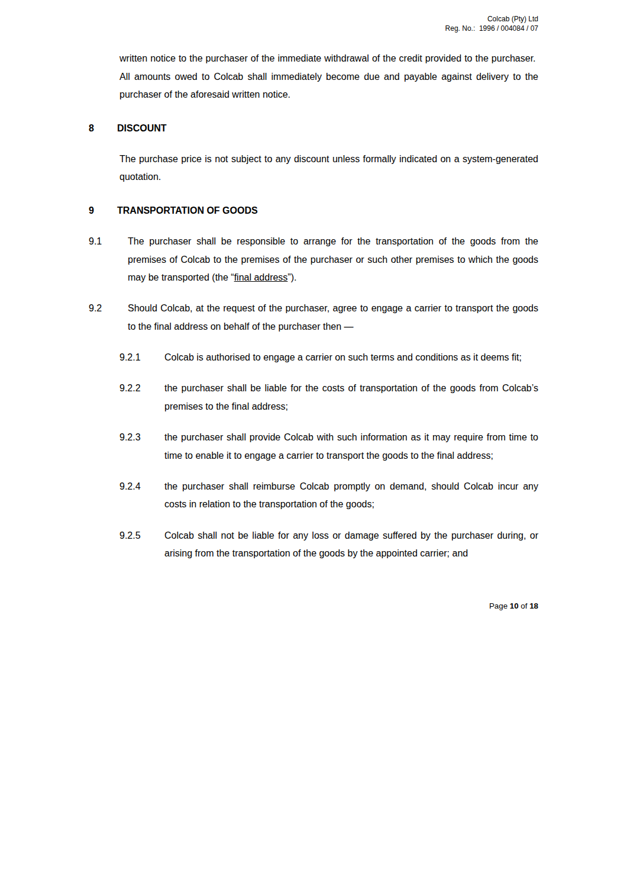Colcab (Pty) Ltd
Reg. No.: 1996 / 004084 / 07
written notice to the purchaser of the immediate withdrawal of the credit provided to the purchaser. All amounts owed to Colcab shall immediately become due and payable against delivery to the purchaser of the aforesaid written notice.
8
Discount
The purchase price is not subject to any discount unless formally indicated on a system-generated quotation.
9
Transportation of goods
9.1
The purchaser shall be responsible to arrange for the transportation of the goods from the premises of Colcab to the premises of the purchaser or such other premises to which the goods may be transported (the “final address”).
9.2
Should Colcab, at the request of the purchaser, agree to engage a carrier to transport the goods to the final address on behalf of the purchaser then —
9.2.1
Colcab is authorised to engage a carrier on such terms and conditions as it deems fit;
9.2.2
the purchaser shall be liable for the costs of transportation of the goods from Colcab’s premises to the final address;
9.2.3
the purchaser shall provide Colcab with such information as it may require from time to time to enable it to engage a carrier to transport the goods to the final address;
9.2.4
the purchaser shall reimburse Colcab promptly on demand, should Colcab incur any costs in relation to the transportation of the goods;
9.2.5
Colcab shall not be liable for any loss or damage suffered by the purchaser during, or arising from the transportation of the goods by the appointed carrier; and
Page 10 of 18